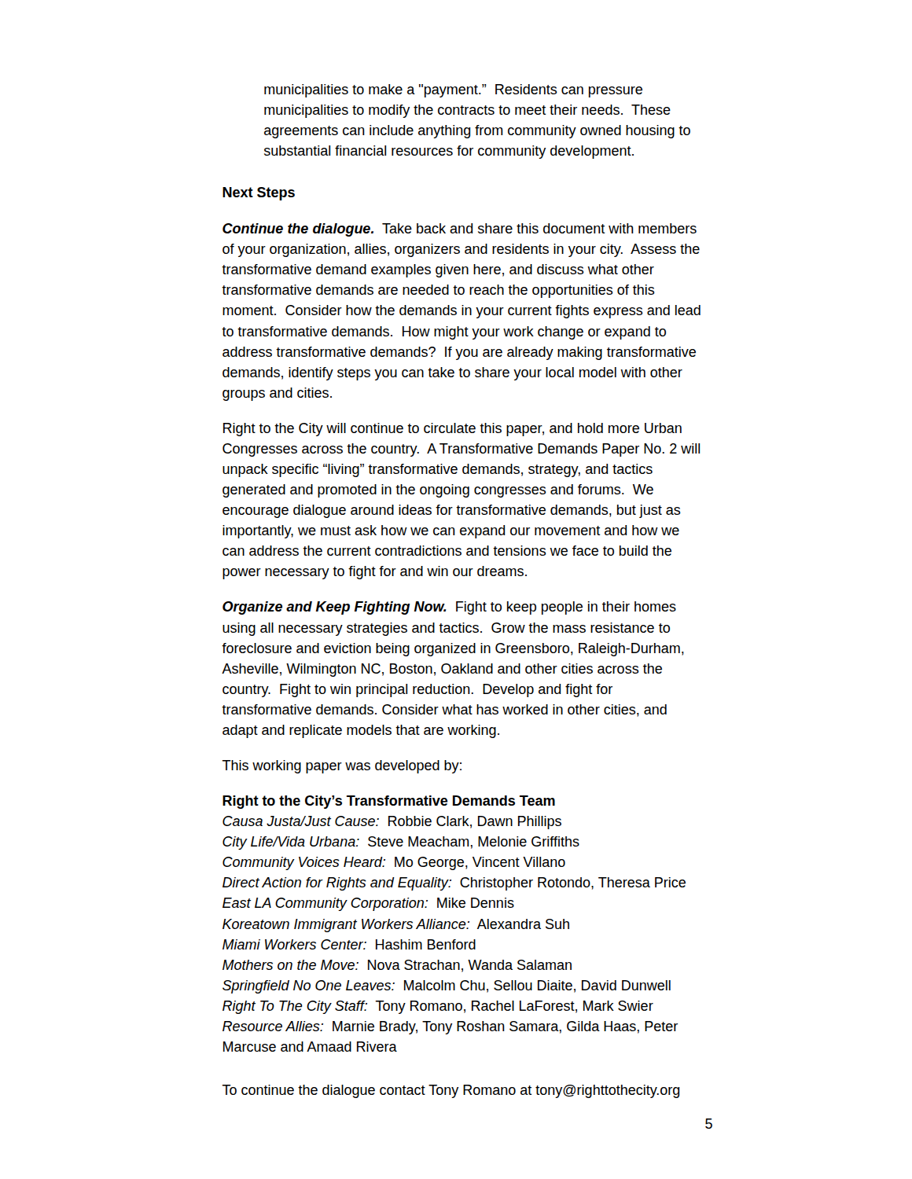municipalities to make a "payment.” Residents can pressure municipalities to modify the contracts to meet their needs. These agreements can include anything from community owned housing to substantial financial resources for community development.
Next Steps
Continue the dialogue. Take back and share this document with members of your organization, allies, organizers and residents in your city. Assess the transformative demand examples given here, and discuss what other transformative demands are needed to reach the opportunities of this moment. Consider how the demands in your current fights express and lead to transformative demands. How might your work change or expand to address transformative demands? If you are already making transformative demands, identify steps you can take to share your local model with other groups and cities.
Right to the City will continue to circulate this paper, and hold more Urban Congresses across the country. A Transformative Demands Paper No. 2 will unpack specific “living” transformative demands, strategy, and tactics generated and promoted in the ongoing congresses and forums. We encourage dialogue around ideas for transformative demands, but just as importantly, we must ask how we can expand our movement and how we can address the current contradictions and tensions we face to build the power necessary to fight for and win our dreams.
Organize and Keep Fighting Now. Fight to keep people in their homes using all necessary strategies and tactics. Grow the mass resistance to foreclosure and eviction being organized in Greensboro, Raleigh-Durham, Asheville, Wilmington NC, Boston, Oakland and other cities across the country. Fight to win principal reduction. Develop and fight for transformative demands. Consider what has worked in other cities, and adapt and replicate models that are working.
This working paper was developed by:
Right to the City’s Transformative Demands Team
Causa Justa/Just Cause: Robbie Clark, Dawn Phillips
City Life/Vida Urbana: Steve Meacham, Melonie Griffiths
Community Voices Heard: Mo George, Vincent Villano
Direct Action for Rights and Equality: Christopher Rotondo, Theresa Price
East LA Community Corporation: Mike Dennis
Koreatown Immigrant Workers Alliance: Alexandra Suh
Miami Workers Center: Hashim Benford
Mothers on the Move: Nova Strachan, Wanda Salaman
Springfield No One Leaves: Malcolm Chu, Sellou Diaite, David Dunwell
Right To The City Staff: Tony Romano, Rachel LaForest, Mark Swier
Resource Allies: Marnie Brady, Tony Roshan Samara, Gilda Haas, Peter Marcuse and Amaad Rivera
To continue the dialogue contact Tony Romano at tony@righttothecity.org
5